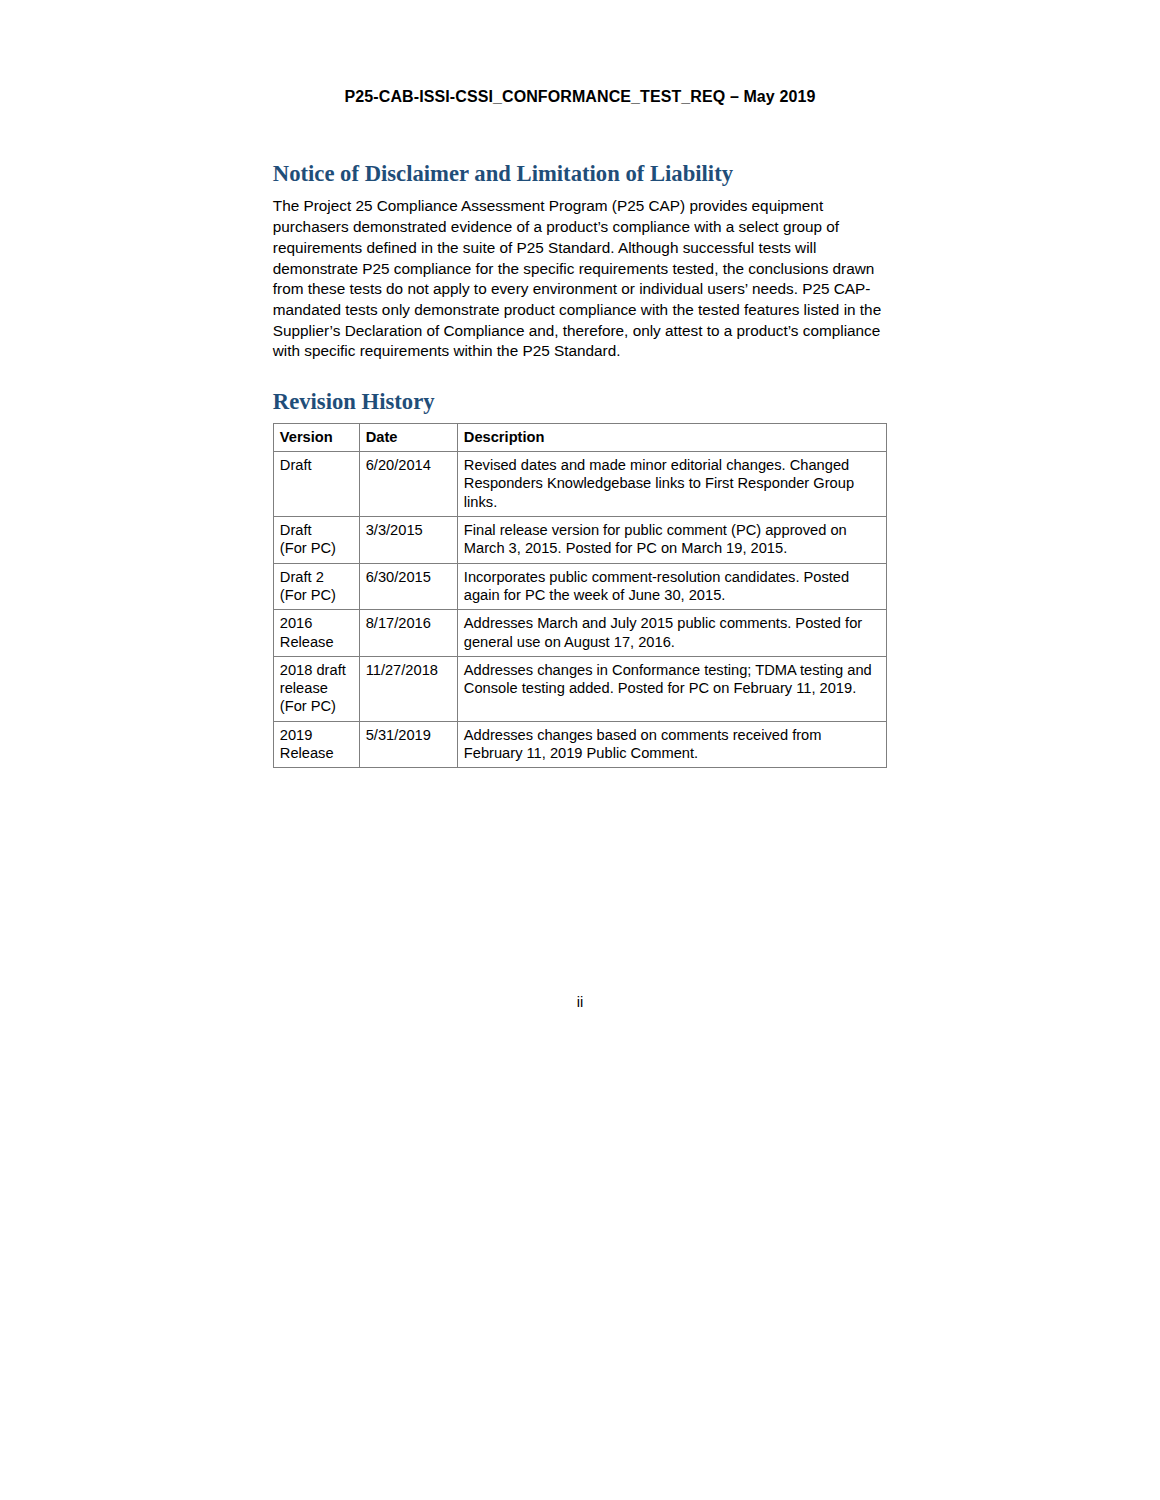P25-CAB-ISSI-CSSI_CONFORMANCE_TEST_REQ – May 2019
Notice of Disclaimer and Limitation of Liability
The Project 25 Compliance Assessment Program (P25 CAP) provides equipment purchasers demonstrated evidence of a product’s compliance with a select group of requirements defined in the suite of P25 Standard. Although successful tests will demonstrate P25 compliance for the specific requirements tested, the conclusions drawn from these tests do not apply to every environment or individual users’ needs. P25 CAP-mandated tests only demonstrate product compliance with the tested features listed in the Supplier’s Declaration of Compliance and, therefore, only attest to a product’s compliance with specific requirements within the P25 Standard.
Revision History
| Version | Date | Description |
| --- | --- | --- |
| Draft | 6/20/2014 | Revised dates and made minor editorial changes. Changed Responders Knowledgebase links to First Responder Group links. |
| Draft (For PC) | 3/3/2015 | Final release version for public comment (PC) approved on March 3, 2015. Posted for PC on March 19, 2015. |
| Draft 2 (For PC) | 6/30/2015 | Incorporates public comment-resolution candidates. Posted again for PC the week of June 30, 2015. |
| 2016 Release | 8/17/2016 | Addresses March and July 2015 public comments. Posted for general use on August 17, 2016. |
| 2018 draft release (For PC) | 11/27/2018 | Addresses changes in Conformance testing; TDMA testing and Console testing added. Posted for PC on February 11, 2019. |
| 2019 Release | 5/31/2019 | Addresses changes based on comments received from February 11, 2019 Public Comment. |
ii